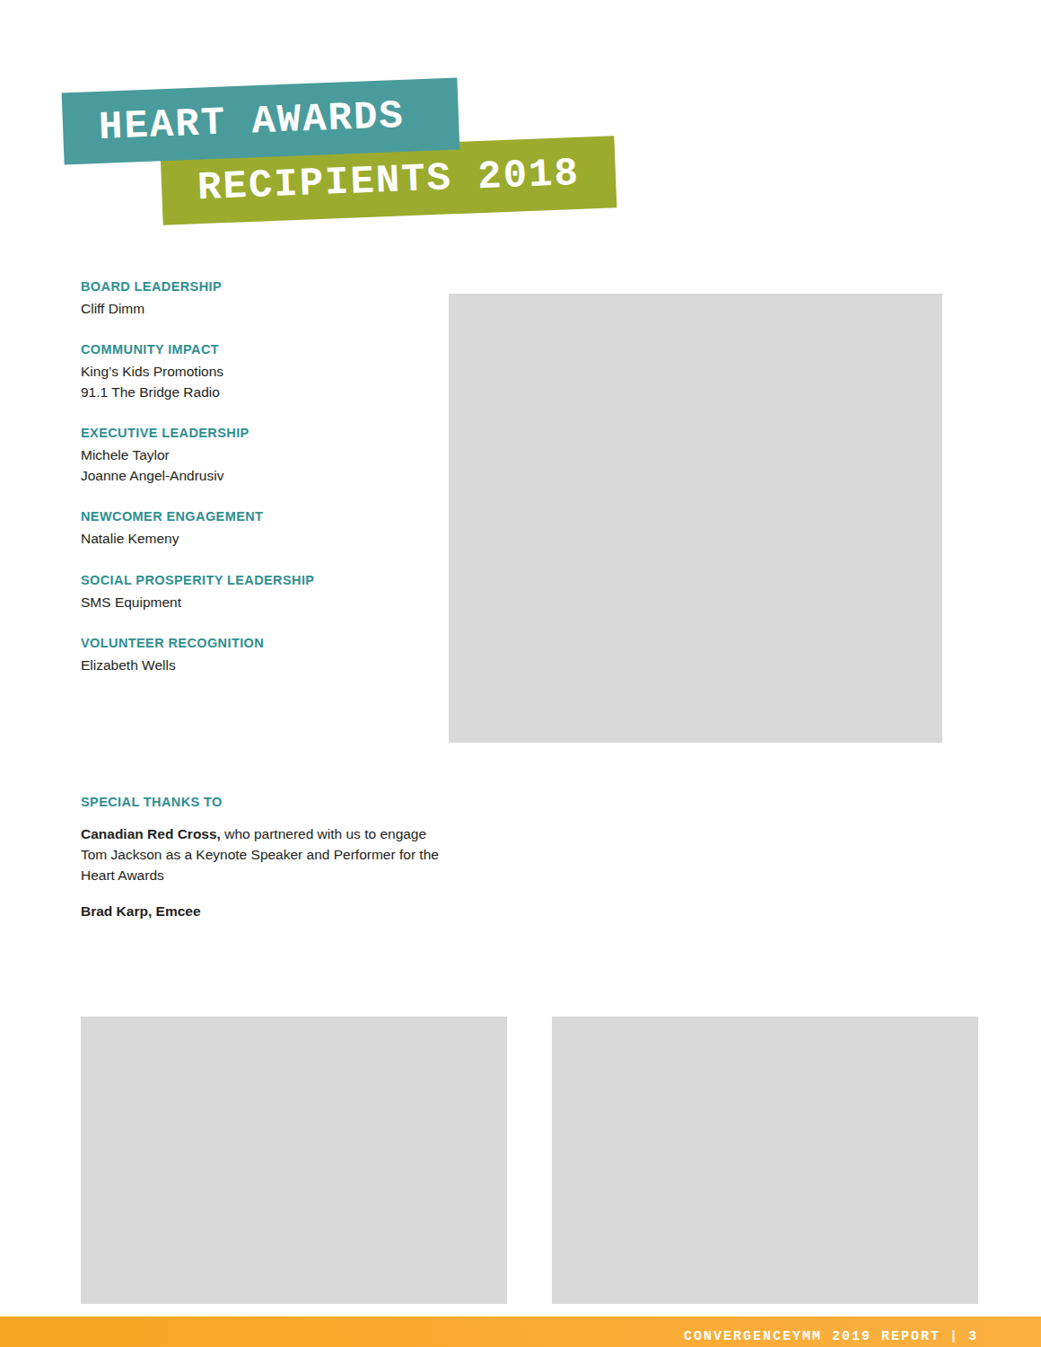Heart Awards
Recipients 2018
Board Leadership
Cliff Dimm
Community Impact
King’s Kids Promotions
91.1 The Bridge Radio
Executive Leadership
Michele Taylor
Joanne Angel-Andrusiv
Newcomer Engagement
Natalie Kemeny
Social Prosperity Leadership
SMS Equipment
Volunteer Recognition
Elizabeth Wells
Special Thanks To
Canadian Red Cross, who partnered with us to engage Tom Jackson as a Keynote Speaker and Performer for the Heart Awards
Brad Karp, Emcee
ConvergenceYMM 2019 Report|3